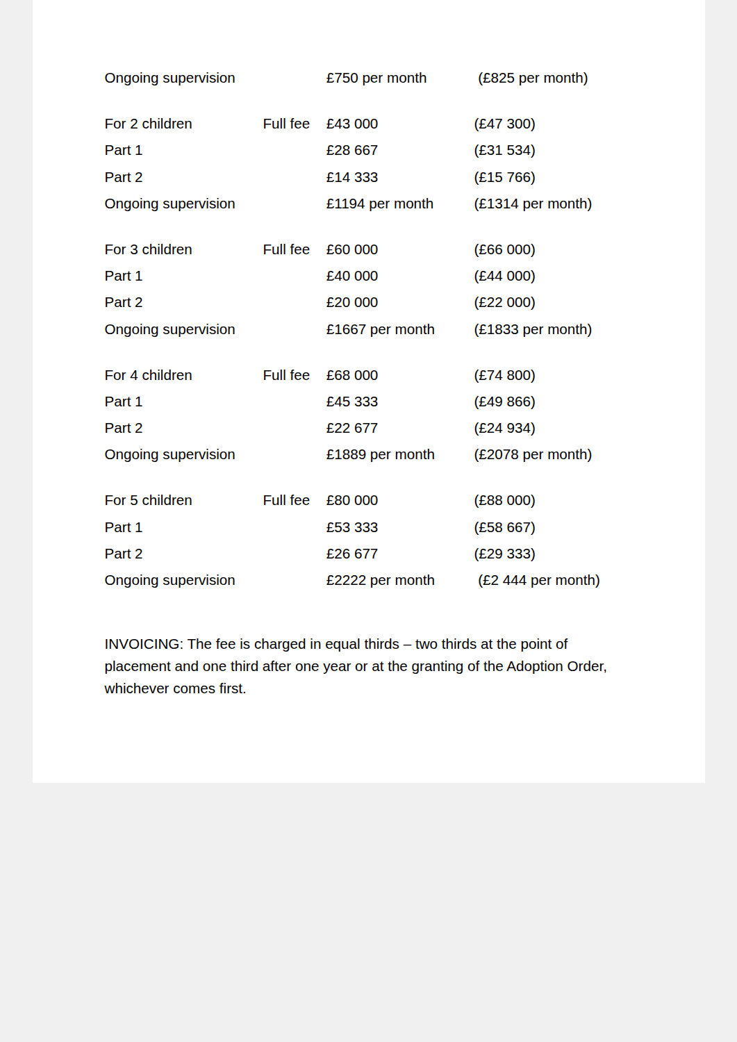| Ongoing supervision | | £750 per month | (£825 per month) |
| For 2 children | Full fee | £43 000 | (£47 300) |
| Part 1 | | £28 667 | (£31 534) |
| Part 2 | | £14 333 | (£15 766) |
| Ongoing supervision | | £1194 per month | (£1314 per month) |
| For 3 children | Full fee | £60 000 | (£66 000) |
| Part 1 | | £40 000 | (£44 000) |
| Part 2 | | £20 000 | (£22 000) |
| Ongoing supervision | | £1667 per month | (£1833 per month) |
| For 4 children | Full fee | £68 000 | (£74 800) |
| Part 1 | | £45 333 | (£49 866) |
| Part 2 | | £22 677 | (£24 934) |
| Ongoing supervision | | £1889 per month | (£2078 per month) |
| For 5 children | Full fee | £80 000 | (£88 000) |
| Part 1 | | £53 333 | (£58 667) |
| Part 2 | | £26 677 | (£29 333) |
| Ongoing supervision | | £2222 per month | (£2 444 per month) |
INVOICING: The fee is charged in equal thirds – two thirds at the point of placement and one third after one year or at the granting of the Adoption Order, whichever comes first.